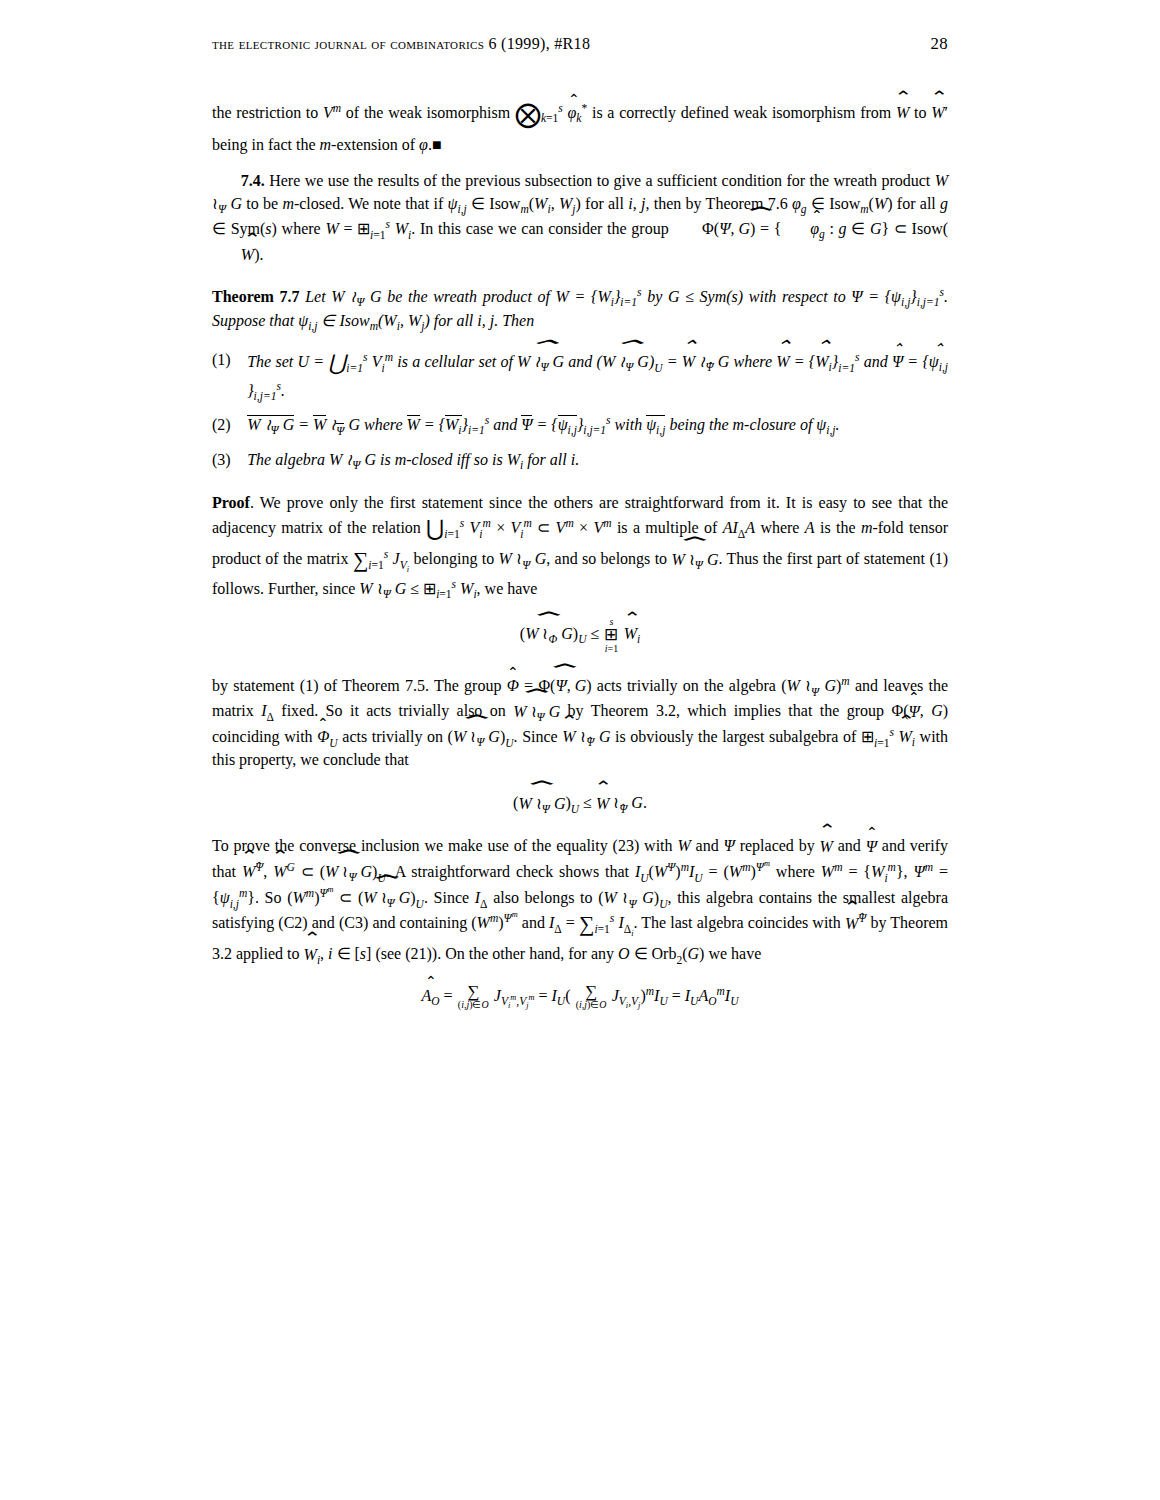the electronic journal of combinatorics 6 (1999), #R18 28
the restriction to Vm of the weak isomorphism ⨂k=1s ⌃φk* is a correctly defined weak isomorphism from W to W′ being in fact the m-extension of φ.■
7.4. Here we use the results of the previous subsection to give a sufficient condition for the wreath product W ≀Ψ G to be m-closed. We note that if ψi,j ∈ Isowm(Wi, Wj) for all i, j, then by Theorem 7.6 φg ∈ Isowm(W) for all g ∈ Sym(s) where W = ⊞i=1s Wi. In this case we can consider the group Φ(Ψ, G) = {⌃φg : g ∈ G} ⊂ Isow(W).
Theorem 7.7 Let W ≀Ψ G be the wreath product of W = {Wi}i=1s by G ≤ Sym(s) with respect to Ψ = {ψi,j}i,j=1s. Suppose that ψi,j ∈ Isowm(Wi, Wj) for all i, j. Then
The set U = ⋃i=1s Vim is a cellular set of W ≀Ψ G and (W ≀Ψ G)U = W ≀⌃Ψ G where W = {Wi}i=1s and ⌃Ψ = {⌃ψi,j}i,j=1s.
W ≀Ψ G = W ≀Ψ G where W = {Wi}i=1s and Ψ = {ψi,j}i,j=1s with ψi,j being the m-closure of ψi,j.
The algebra W ≀Ψ G is m-closed iff so is Wi for all i.
Proof. We prove only the first statement since the others are straightforward from it. It is easy to see that the adjacency matrix of the relation ⋃i=1s Vim × Vim ⊂ Vm × Vm is a multiple of AIΔA where A is the m-fold tensor product of the matrix ∑i=1s JVi belonging to W ≀Ψ G, and so belongs to W ≀Ψ G. Thus the first part of statement (1) follows. Further, since W ≀Ψ G ≤ ⊞i=1s Wi, we have
(W ≀Φ G)U ≤ s⊞i=1 Wi
by statement (1) of Theorem 7.5. The group ⌃Φ = Φ(Ψ, G) acts trivially on the algebra (W ≀Ψ G)m and leaves the matrix IΔ fixed. So it acts trivially also on W ≀Ψ G by Theorem 3.2, which implies that the group Φ(⌃Ψ, G) coinciding with ⌃ΦU acts trivially on (W ≀Ψ G)U. Since W ≀⌃Ψ G is obviously the largest subalgebra of ⊞i=1s Wi with this property, we conclude that
(W ≀Ψ G)U ≤ W ≀⌃Ψ G.
To prove the converse inclusion we make use of the equality (23) with W and Ψ replaced by W and ⌃Ψ and verify that W⌃Ψ, WG ⊂ (W ≀Ψ G)U. A straightforward check shows that IU(WΨ)mIU = (Wm)Ψm where Wm = {Wim}, Ψm = {ψi,jm}. So (Wm)Ψm ⊂ (W ≀Ψ G)U. Since IΔ also belongs to (W ≀Ψ G)U, this algebra contains the smallest algebra satisfying (C2) and (C3) and containing (Wm)Ψm and IΔ = ∑i=1s IΔi. The last algebra coincides with W⌃Ψ by Theorem 3.2 applied to Wi, i ∈ [s] (see (21)). On the other hand, for any O ∈ Orb2(G) we have
⌃AO = ∑(i,j)∈O JVim,Vjm = IU( ∑(i,j)∈O JVi,Vj)mIU = IUAOmIU